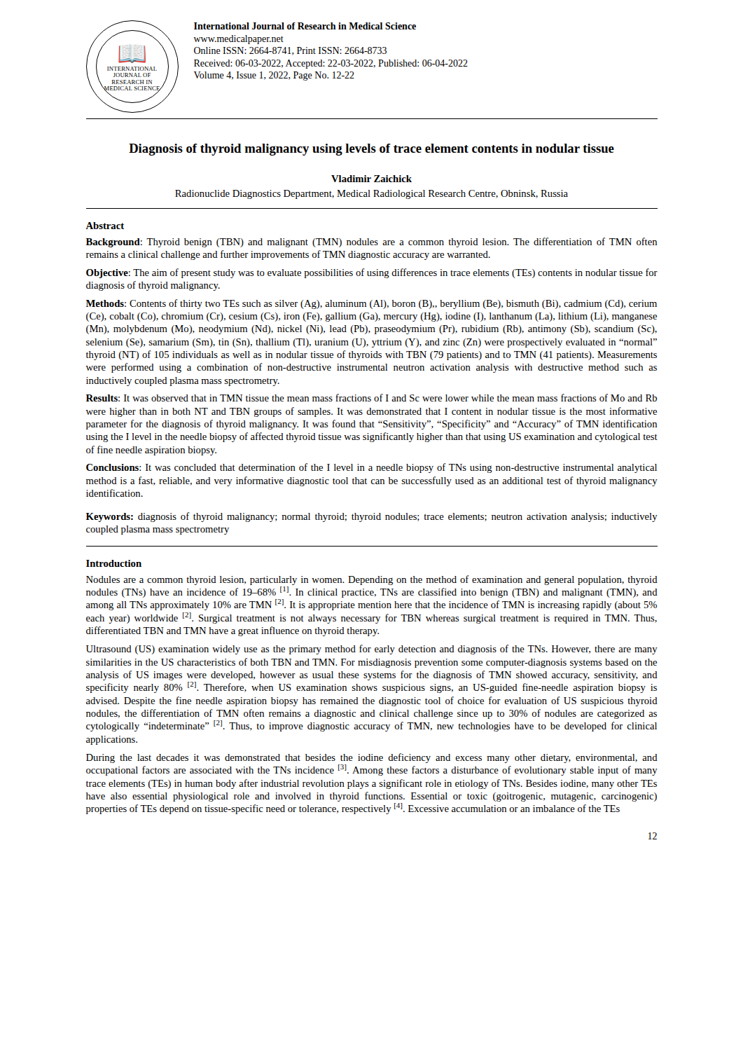📖
INTERNATIONAL JOURNAL OF RESEARCH IN MEDICAL SCIENCE
International Journal of Research in Medical Science
www.medicalpaper.net
Online ISSN: 2664-8741, Print ISSN: 2664-8733
Received: 06-03-2022, Accepted: 22-03-2022, Published: 06-04-2022
Volume 4, Issue 1, 2022, Page No. 12-22
Diagnosis of thyroid malignancy using levels of trace element contents in nodular tissue
Vladimir Zaichick
Radionuclide Diagnostics Department, Medical Radiological Research Centre, Obninsk, Russia
Abstract
Background: Thyroid benign (TBN) and malignant (TMN) nodules are a common thyroid lesion. The differentiation of TMN often remains a clinical challenge and further improvements of TMN diagnostic accuracy are warranted.
Objective: The aim of present study was to evaluate possibilities of using differences in trace elements (TEs) contents in nodular tissue for diagnosis of thyroid malignancy.
Methods: Contents of thirty two TEs such as silver (Ag), aluminum (Al), boron (B),, beryllium (Be), bismuth (Bi), cadmium (Cd), cerium (Ce), cobalt (Co), chromium (Cr), cesium (Cs), iron (Fe), gallium (Ga), mercury (Hg), iodine (I), lanthanum (La), lithium (Li), manganese (Mn), molybdenum (Mo), neodymium (Nd), nickel (Ni), lead (Pb), praseodymium (Pr), rubidium (Rb), antimony (Sb), scandium (Sc), selenium (Se), samarium (Sm), tin (Sn), thallium (Tl), uranium (U), yttrium (Y), and zinc (Zn) were prospectively evaluated in “normal” thyroid (NT) of 105 individuals as well as in nodular tissue of thyroids with TBN (79 patients) and to TMN (41 patients). Measurements were performed using a combination of non-destructive instrumental neutron activation analysis with destructive method such as inductively coupled plasma mass spectrometry.
Results: It was observed that in TMN tissue the mean mass fractions of I and Sc were lower while the mean mass fractions of Mo and Rb were higher than in both NT and TBN groups of samples. It was demonstrated that I content in nodular tissue is the most informative parameter for the diagnosis of thyroid malignancy. It was found that “Sensitivity”, “Specificity” and “Accuracy” of TMN identification using the I level in the needle biopsy of affected thyroid tissue was significantly higher than that using US examination and cytological test of fine needle aspiration biopsy.
Conclusions: It was concluded that determination of the I level in a needle biopsy of TNs using non-destructive instrumental analytical method is a fast, reliable, and very informative diagnostic tool that can be successfully used as an additional test of thyroid malignancy identification.
Keywords: diagnosis of thyroid malignancy; normal thyroid; thyroid nodules; trace elements; neutron activation analysis; inductively coupled plasma mass spectrometry
Introduction
Nodules are a common thyroid lesion, particularly in women. Depending on the method of examination and general population, thyroid nodules (TNs) have an incidence of 19–68% [1]. In clinical practice, TNs are classified into benign (TBN) and malignant (TMN), and among all TNs approximately 10% are TMN [2]. It is appropriate mention here that the incidence of TMN is increasing rapidly (about 5% each year) worldwide [2]. Surgical treatment is not always necessary for TBN whereas surgical treatment is required in TMN. Thus, differentiated TBN and TMN have a great influence on thyroid therapy.
Ultrasound (US) examination widely use as the primary method for early detection and diagnosis of the TNs. However, there are many similarities in the US characteristics of both TBN and TMN. For misdiagnosis prevention some computer-diagnosis systems based on the analysis of US images were developed, however as usual these systems for the diagnosis of TMN showed accuracy, sensitivity, and specificity nearly 80% [2]. Therefore, when US examination shows suspicious signs, an US-guided fine-needle aspiration biopsy is advised. Despite the fine needle aspiration biopsy has remained the diagnostic tool of choice for evaluation of US suspicious thyroid nodules, the differentiation of TMN often remains a diagnostic and clinical challenge since up to 30% of nodules are categorized as cytologically “indeterminate” [2]. Thus, to improve diagnostic accuracy of TMN, new technologies have to be developed for clinical applications.
During the last decades it was demonstrated that besides the iodine deficiency and excess many other dietary, environmental, and occupational factors are associated with the TNs incidence [3]. Among these factors a disturbance of evolutionary stable input of many trace elements (TEs) in human body after industrial revolution plays a significant role in etiology of TNs. Besides iodine, many other TEs have also essential physiological role and involved in thyroid functions. Essential or toxic (goitrogenic, mutagenic, carcinogenic) properties of TEs depend on tissue-specific need or tolerance, respectively [4]. Excessive accumulation or an imbalance of the TEs
12